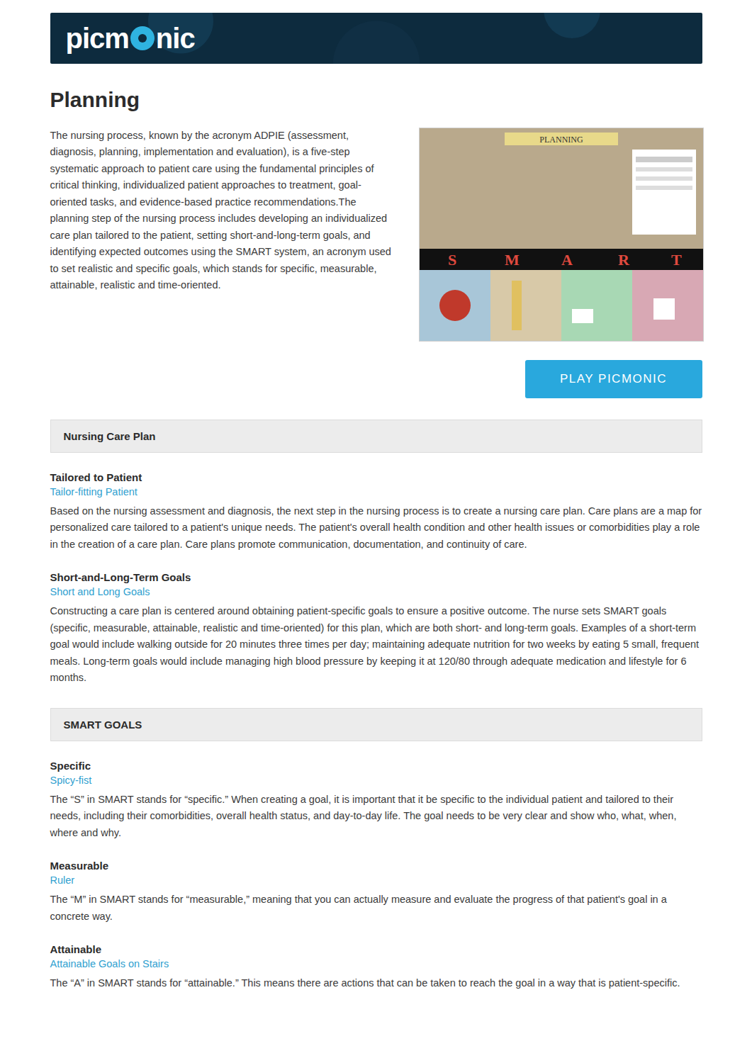picm nic
Planning
The nursing process, known by the acronym ADPIE (assessment, diagnosis, planning, implementation and evaluation), is a five-step systematic approach to patient care using the fundamental principles of critical thinking, individualized patient approaches to treatment, goal-oriented tasks, and evidence-based practice recommendations.The planning step of the nursing process includes developing an individualized care plan tailored to the patient, setting short-and-long-term goals, and identifying expected outcomes using the SMART system, an acronym used to set realistic and specific goals, which stands for specific, measurable, attainable, realistic and time-oriented.
PLAY PICMONIC
Nursing Care Plan
Tailored to Patient
Tailor-fitting Patient
Based on the nursing assessment and diagnosis, the next step in the nursing process is to create a nursing care plan. Care plans are a map for personalized care tailored to a patient's unique needs. The patient's overall health condition and other health issues or comorbidities play a role in the creation of a care plan. Care plans promote communication, documentation, and continuity of care.
Short-and-Long-Term Goals
Short and Long Goals
Constructing a care plan is centered around obtaining patient-specific goals to ensure a positive outcome. The nurse sets SMART goals (specific, measurable, attainable, realistic and time-oriented) for this plan, which are both short- and long-term goals. Examples of a short-term goal would include walking outside for 20 minutes three times per day; maintaining adequate nutrition for two weeks by eating 5 small, frequent meals. Long-term goals would include managing high blood pressure by keeping it at 120/80 through adequate medication and lifestyle for 6 months.
SMART GOALS
Specific
Spicy-fist
The “S” in SMART stands for “specific.” When creating a goal, it is important that it be specific to the individual patient and tailored to their needs, including their comorbidities, overall health status, and day-to-day life. The goal needs to be very clear and show who, what, when, where and why.
Measurable
Ruler
The “M” in SMART stands for “measurable,” meaning that you can actually measure and evaluate the progress of that patient's goal in a concrete way.
Attainable
Attainable Goals on Stairs
The “A” in SMART stands for “attainable.” This means there are actions that can be taken to reach the goal in a way that is patient-specific.